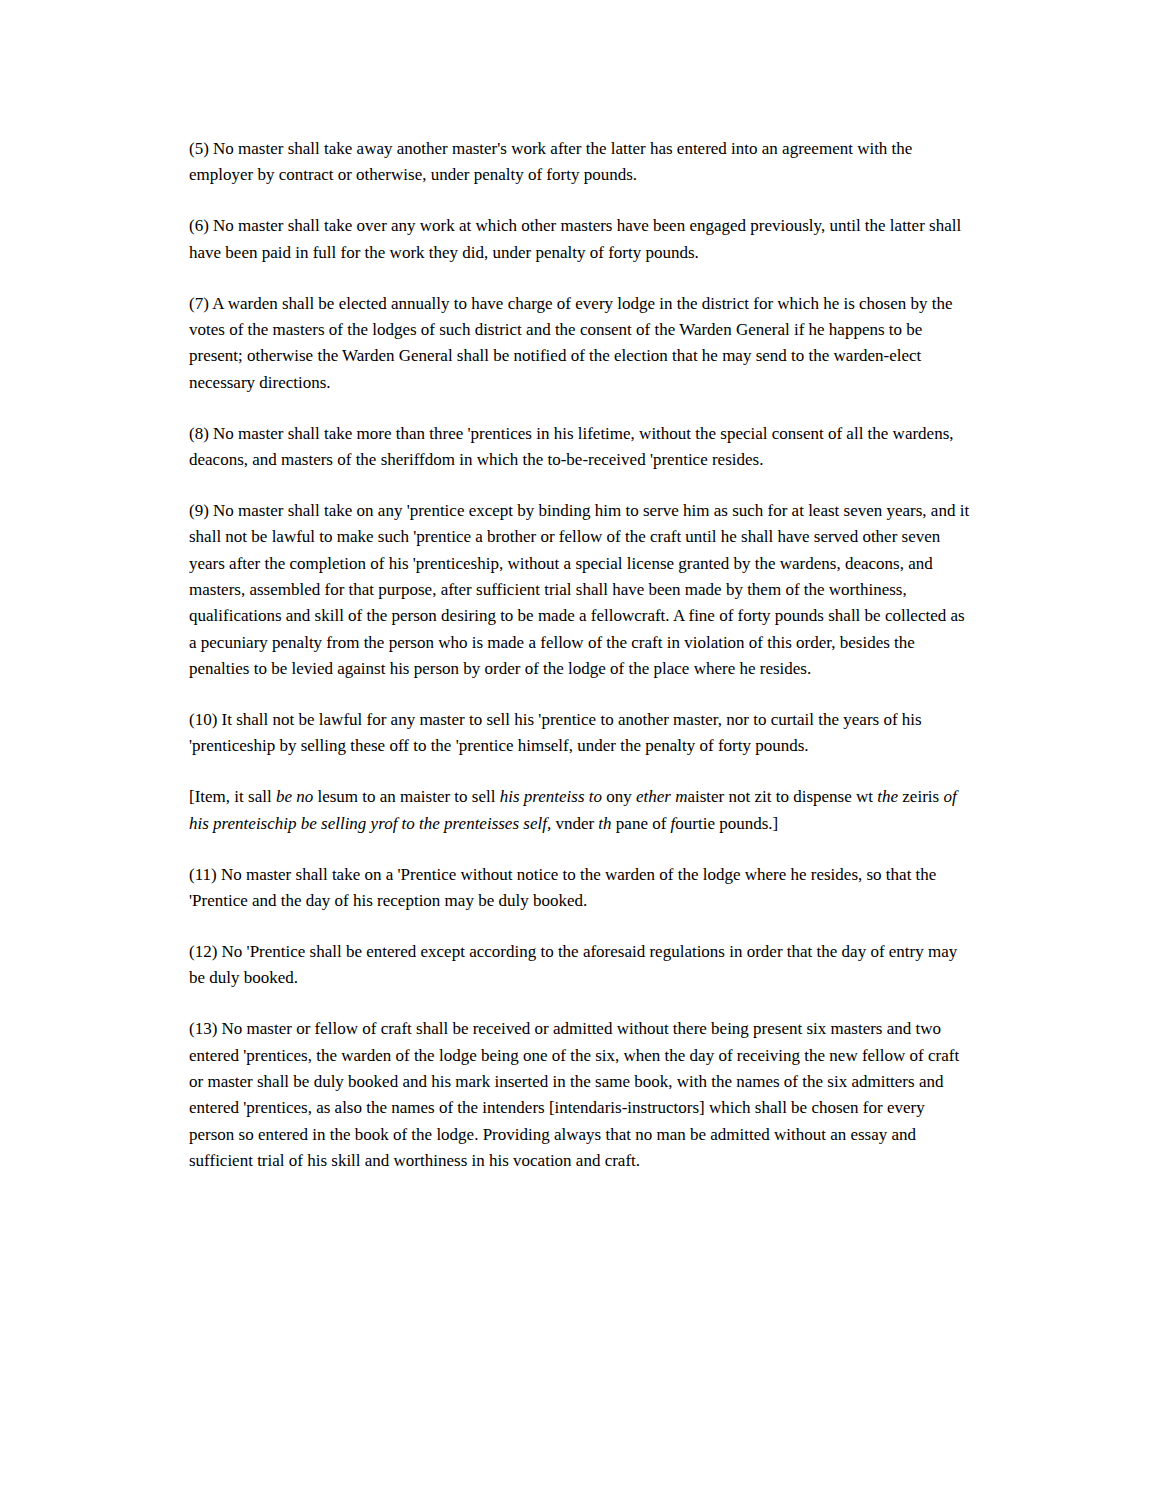(5) No master shall take away another master's work after the latter has entered into an agreement with the employer by contract or otherwise, under penalty of forty pounds.
(6) No master shall take over any work at which other masters have been engaged previously, until the latter shall have been paid in full for the work they did, under penalty of forty pounds.
(7) A warden shall be elected annually to have charge of every lodge in the district for which he is chosen by the votes of the masters of the lodges of such district and the consent of the Warden General if he happens to be present; otherwise the Warden General shall be notified of the election that he may send to the warden-elect necessary directions.
(8) No master shall take more than three 'prentices in his lifetime, without the special consent of all the wardens, deacons, and masters of the sheriffdom in which the to-be-received 'prentice resides.
(9) No master shall take on any 'prentice except by binding him to serve him as such for at least seven years, and it shall not be lawful to make such 'prentice a brother or fellow of the craft until he shall have served other seven years after the completion of his 'prenticeship, without a special license granted by the wardens, deacons, and masters, assembled for that purpose, after sufficient trial shall have been made by them of the worthiness, qualifications and skill of the person desiring to be made a fellowcraft. A fine of forty pounds shall be collected as a pecuniary penalty from the person who is made a fellow of the craft in violation of this order, besides the penalties to be levied against his person by order of the lodge of the place where he resides.
(10) It shall not be lawful for any master to sell his 'prentice to another master, nor to curtail the years of his 'prenticeship by selling these off to the 'prentice himself, under the penalty of forty pounds.
[Item, it sall be no lesum to an maister to sell his prenteiss to ony ether maister not zit to dispense wt the zeiris of his prenteischip be selling yrof to the prenteisses self, vnder th pane of fourtie pounds.]
(11) No master shall take on a 'Prentice without notice to the warden of the lodge where he resides, so that the 'Prentice and the day of his reception may be duly booked.
(12) No 'Prentice shall be entered except according to the aforesaid regulations in order that the day of entry may be duly booked.
(13) No master or fellow of craft shall be received or admitted without there being present six masters and two entered 'prentices, the warden of the lodge being one of the six, when the day of receiving the new fellow of craft or master shall be duly booked and his mark inserted in the same book, with the names of the six admitters and entered 'prentices, as also the names of the intenders [intendaris-instructors] which shall be chosen for every person so entered in the book of the lodge. Providing always that no man be admitted without an essay and sufficient trial of his skill and worthiness in his vocation and craft.